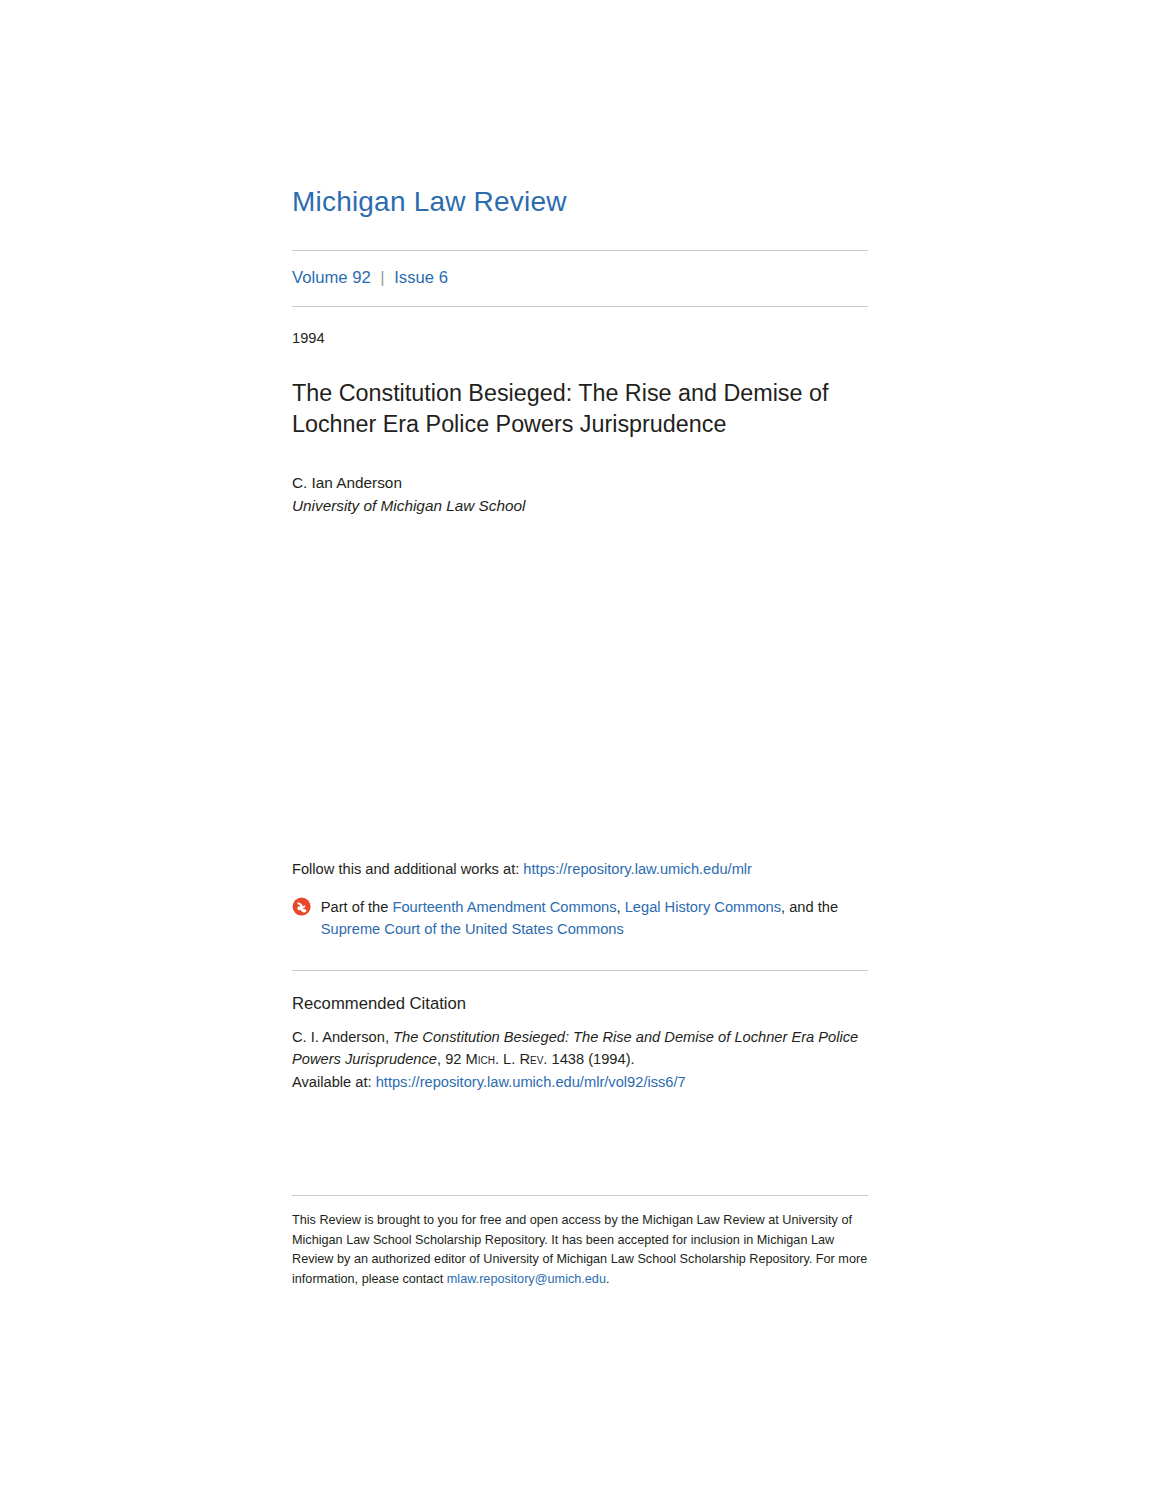Michigan Law Review
Volume 92|Issue 6
1994
The Constitution Besieged: The Rise and Demise of Lochner Era Police Powers Jurisprudence
C. Ian Anderson
University of Michigan Law School
Follow this and additional works at: https://repository.law.umich.edu/mlr
Part of the Fourteenth Amendment Commons, Legal History Commons, and the Supreme Court of the United States Commons
Recommended Citation
C. I. Anderson, The Constitution Besieged: The Rise and Demise of Lochner Era Police Powers Jurisprudence, 92 Mich. L. Rev. 1438 (1994).
Available at: https://repository.law.umich.edu/mlr/vol92/iss6/7
This Review is brought to you for free and open access by the Michigan Law Review at University of Michigan Law School Scholarship Repository. It has been accepted for inclusion in Michigan Law Review by an authorized editor of University of Michigan Law School Scholarship Repository. For more information, please contact mlaw.repository@umich.edu.